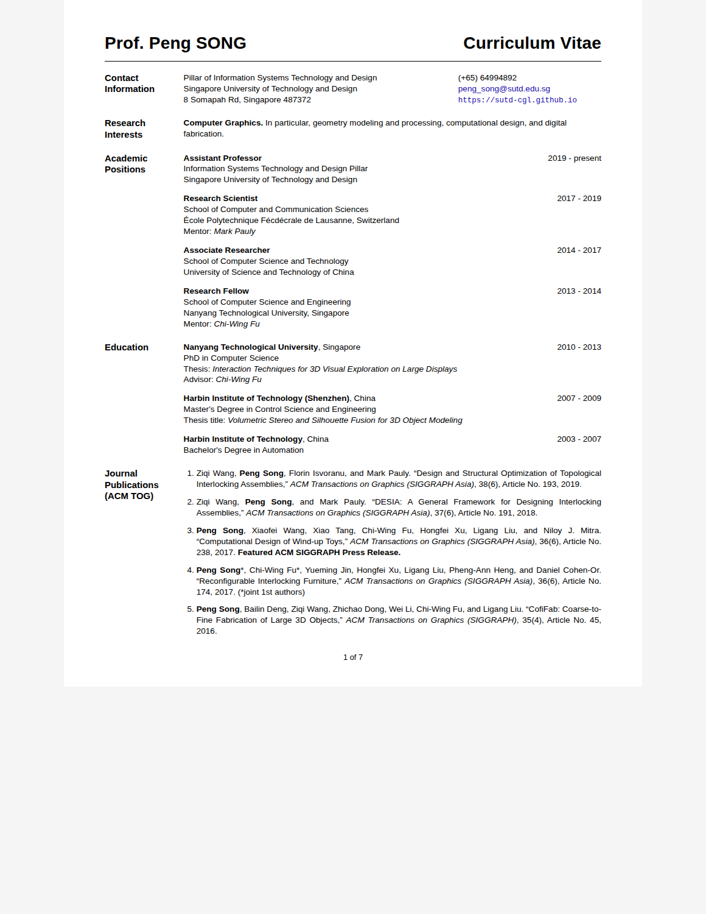Prof. Peng SONG Curriculum Vitae
Contact
Information
Pillar of Information Systems Technology and Design
Singapore University of Technology and Design
8 Somapah Rd, Singapore 487372
(+65) 64994892
peng_song@sutd.edu.sg
https://sutd-cgl.github.io
Research
Interests
Computer Graphics. In particular, geometry modeling and processing, computational design, and digital fabrication.
Academic
Positions
Assistant Professor 2019 - present
Information Systems Technology and Design Pillar
Singapore University of Technology and Design
Research Scientist 2017 - 2019
School of Computer and Communication Sciences
École Polytechnique Fécdécrale de Lausanne, Switzerland
Mentor: Mark Pauly
Associate Researcher 2014 - 2017
School of Computer Science and Technology
University of Science and Technology of China
Research Fellow 2013 - 2014
School of Computer Science and Engineering
Nanyang Technological University, Singapore
Mentor: Chi-Wing Fu
Education
Nanyang Technological University, Singapore 2010 - 2013
PhD in Computer Science
Thesis: Interaction Techniques for 3D Visual Exploration on Large Displays
Advisor: Chi-Wing Fu
Harbin Institute of Technology (Shenzhen), China 2007 - 2009
Master's Degree in Control Science and Engineering
Thesis title: Volumetric Stereo and Silhouette Fusion for 3D Object Modeling
Harbin Institute of Technology, China 2003 - 2007
Bachelor's Degree in Automation
Journal
Publications
(ACM TOG)
Ziqi Wang, Peng Song, Florin Isvoranu, and Mark Pauly. “Design and Structural Optimization of Topological Interlocking Assemblies,” ACM Transactions on Graphics (SIGGRAPH Asia), 38(6), Article No. 193, 2019.
Ziqi Wang, Peng Song, and Mark Pauly. “DESIA: A General Framework for Designing Interlocking Assemblies,” ACM Transactions on Graphics (SIGGRAPH Asia), 37(6), Article No. 191, 2018.
Peng Song, Xiaofei Wang, Xiao Tang, Chi-Wing Fu, Hongfei Xu, Ligang Liu, and Niloy J. Mitra. “Computational Design of Wind-up Toys,” ACM Transactions on Graphics (SIGGRAPH Asia), 36(6), Article No. 238, 2017. Featured ACM SIGGRAPH Press Release.
Peng Song*, Chi-Wing Fu*, Yueming Jin, Hongfei Xu, Ligang Liu, Pheng-Ann Heng, and Daniel Cohen-Or. “Reconfigurable Interlocking Furniture,” ACM Transactions on Graphics (SIGGRAPH Asia), 36(6), Article No. 174, 2017. (*joint 1st authors)
Peng Song, Bailin Deng, Ziqi Wang, Zhichao Dong, Wei Li, Chi-Wing Fu, and Ligang Liu. “CofiFab: Coarse-to-Fine Fabrication of Large 3D Objects,” ACM Transactions on Graphics (SIGGRAPH), 35(4), Article No. 45, 2016.
1 of 7